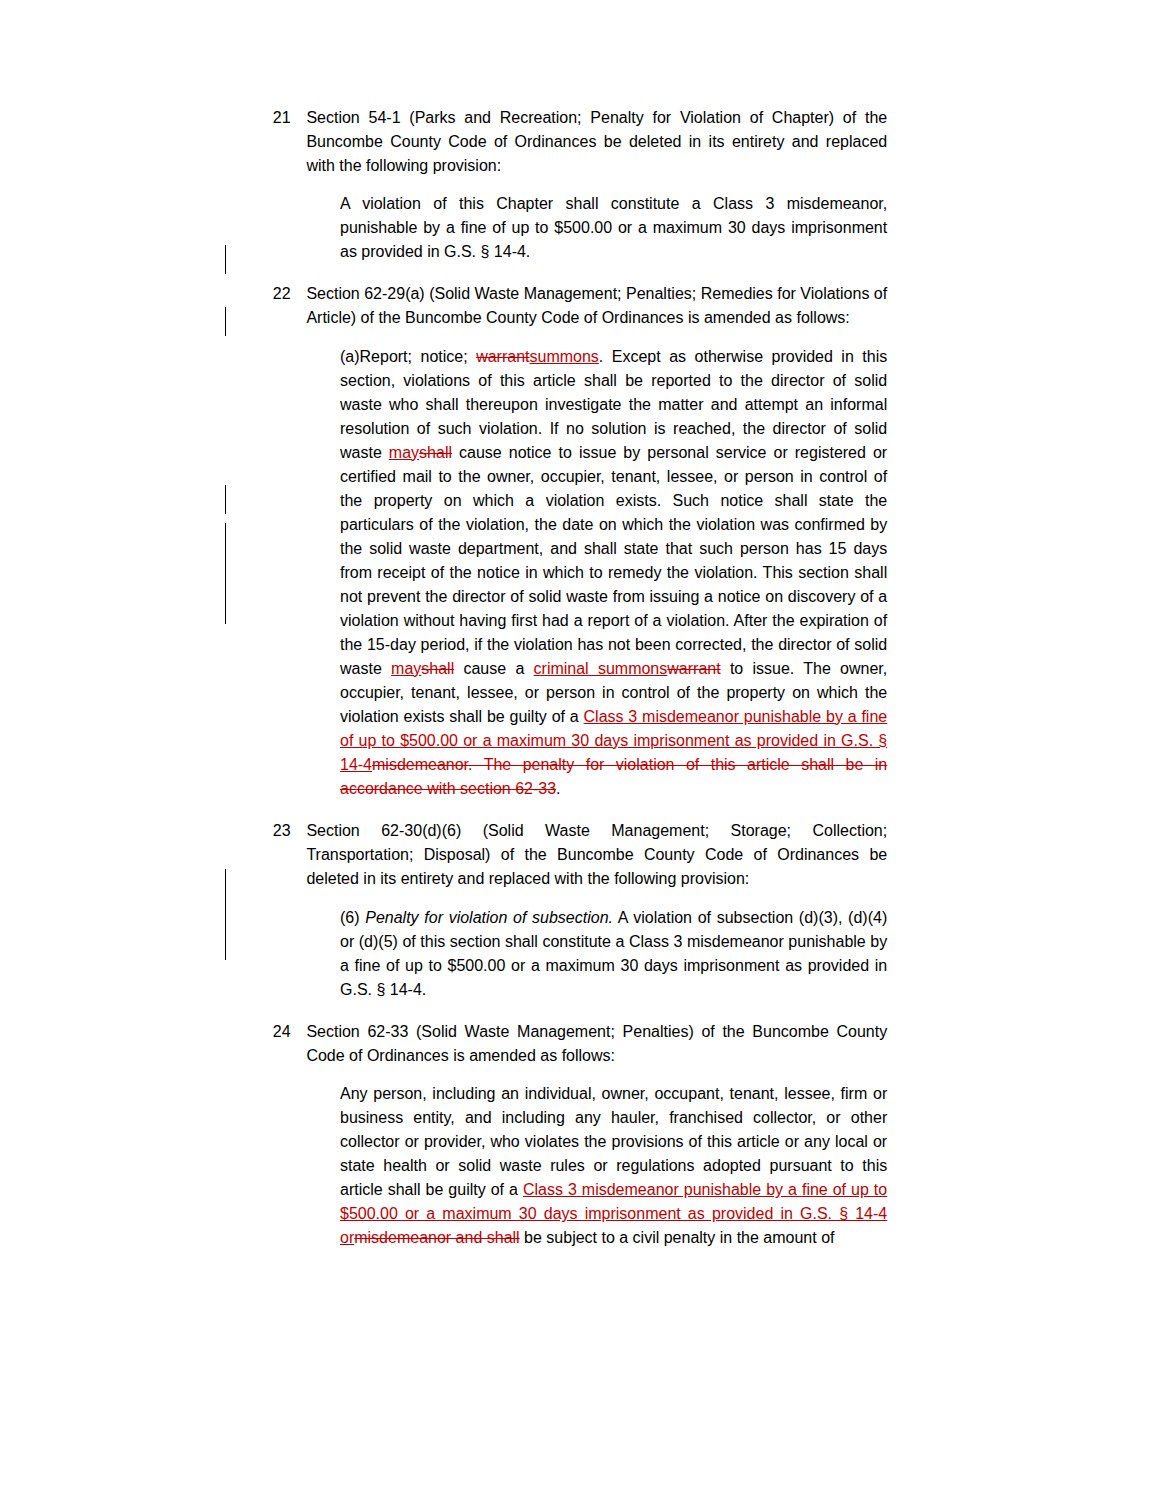Section 54-1 (Parks and Recreation; Penalty for Violation of Chapter) of the Buncombe County Code of Ordinances be deleted in its entirety and replaced with the following provision:
A violation of this Chapter shall constitute a Class 3 misdemeanor, punishable by a fine of up to $500.00 or a maximum 30 days imprisonment as provided in G.S. § 14-4.
Section 62-29(a) (Solid Waste Management; Penalties; Remedies for Violations of Article) of the Buncombe County Code of Ordinances is amended as follows:
(a)Report; notice; warrantsummons. Except as otherwise provided in this section, violations of this article shall be reported to the director of solid waste who shall thereupon investigate the matter and attempt an informal resolution of such violation. If no solution is reached, the director of solid waste mayshall cause notice to issue by personal service or registered or certified mail to the owner, occupier, tenant, lessee, or person in control of the property on which a violation exists. Such notice shall state the particulars of the violation, the date on which the violation was confirmed by the solid waste department, and shall state that such person has 15 days from receipt of the notice in which to remedy the violation. This section shall not prevent the director of solid waste from issuing a notice on discovery of a violation without having first had a report of a violation. After the expiration of the 15-day period, if the violation has not been corrected, the director of solid waste mayshall cause a criminal summonswarrant to issue. The owner, occupier, tenant, lessee, or person in control of the property on which the violation exists shall be guilty of a Class 3 misdemeanor punishable by a fine of up to $500.00 or a maximum 30 days imprisonment as provided in G.S. § 14-4misdemeanor. The penalty for violation of this article shall be in accordance with section 62-33.
Section 62-30(d)(6) (Solid Waste Management; Storage; Collection; Transportation; Disposal) of the Buncombe County Code of Ordinances be deleted in its entirety and replaced with the following provision:
(6) Penalty for violation of subsection. A violation of subsection (d)(3), (d)(4) or (d)(5) of this section shall constitute a Class 3 misdemeanor punishable by a fine of up to $500.00 or a maximum 30 days imprisonment as provided in G.S. § 14-4.
Section 62-33 (Solid Waste Management; Penalties) of the Buncombe County Code of Ordinances is amended as follows:
Any person, including an individual, owner, occupant, tenant, lessee, firm or business entity, and including any hauler, franchised collector, or other collector or provider, who violates the provisions of this article or any local or state health or solid waste rules or regulations adopted pursuant to this article shall be guilty of a Class 3 misdemeanor punishable by a fine of up to $500.00 or a maximum 30 days imprisonment as provided in G.S. § 14-4 ormisdemeanor and shall be subject to a civil penalty in the amount of